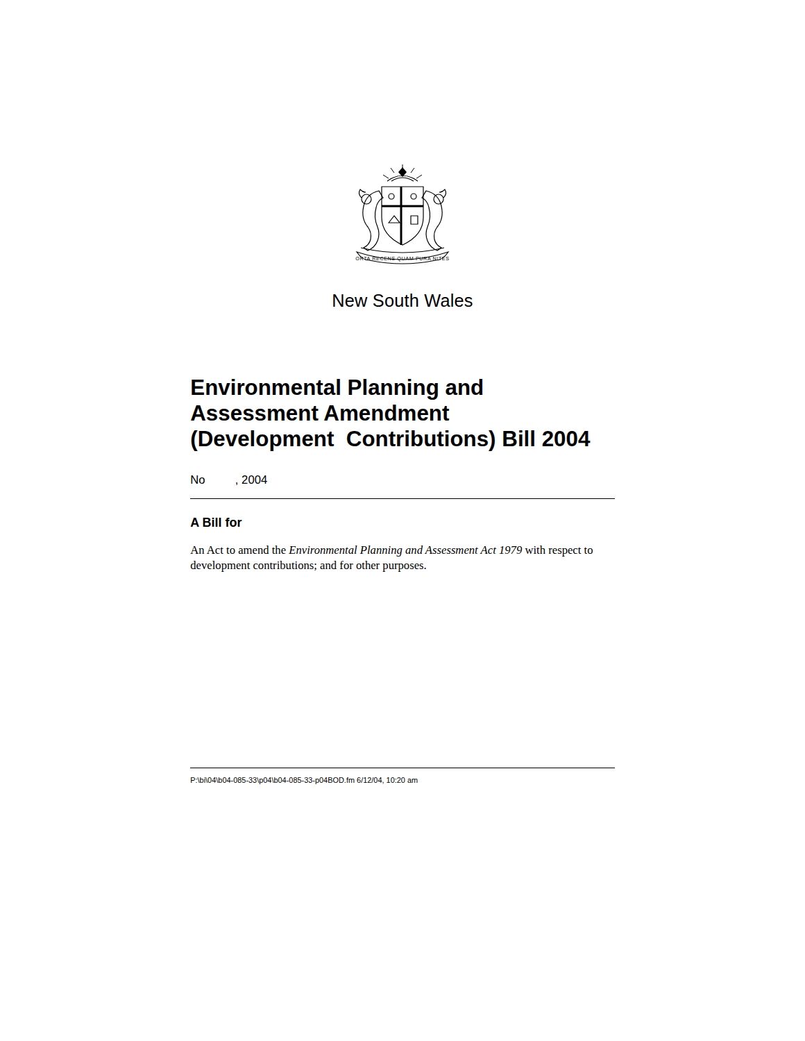ORTA RECENS QUAM PURA NITES
New South Wales
Environmental Planning and
Assessment Amendment
(Development Contributions) Bill 2004
No , 2004
A Bill for
An Act to amend the Environmental Planning and Assessment Act 1979 with respect to development contributions; and for other purposes.
P:\bi\04\b04-085-33\p04\b04-085-33-p04BOD.fm 6/12/04, 10:20 am